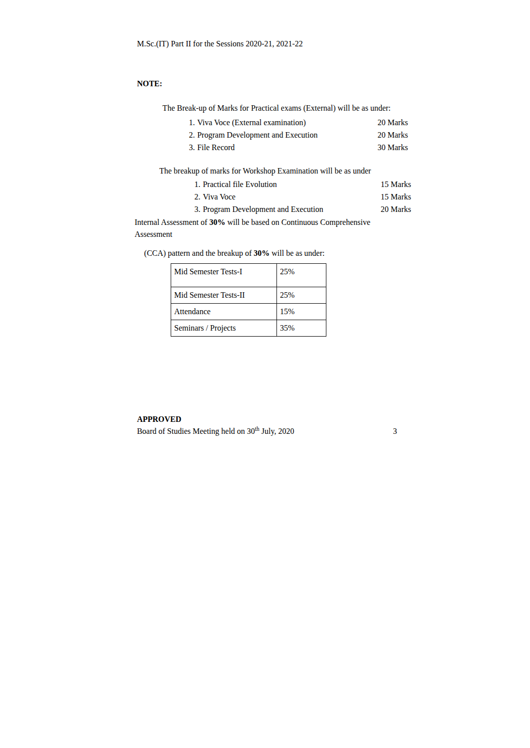M.Sc.(IT) Part II for the Sessions 2020-21, 2021-22
NOTE:
The Break-up of Marks for Practical exams (External) will be as under:
| 1. | Viva Voce (External examination) | 20 Marks |
| 2. | Program Development and Execution | 20 Marks |
| 3. | File Record | 30 Marks |
The breakup of marks for Workshop Examination will be as under
| 1. | Practical file Evolution | 15 Marks |
| 2. | Viva Voce | 15 Marks |
| 3. | Program Development and Execution | 20 Marks |
Internal Assessment of 30% will be based on Continuous Comprehensive Assessment
(CCA) pattern and the breakup of 30% will be as under:
| Mid Semester Tests-I | 25% |
| Mid Semester Tests-II | 25% |
| Attendance | 15% |
| Seminars / Projects | 35% |
APPROVED
Board of Studies Meeting held on 30th July, 2020 3